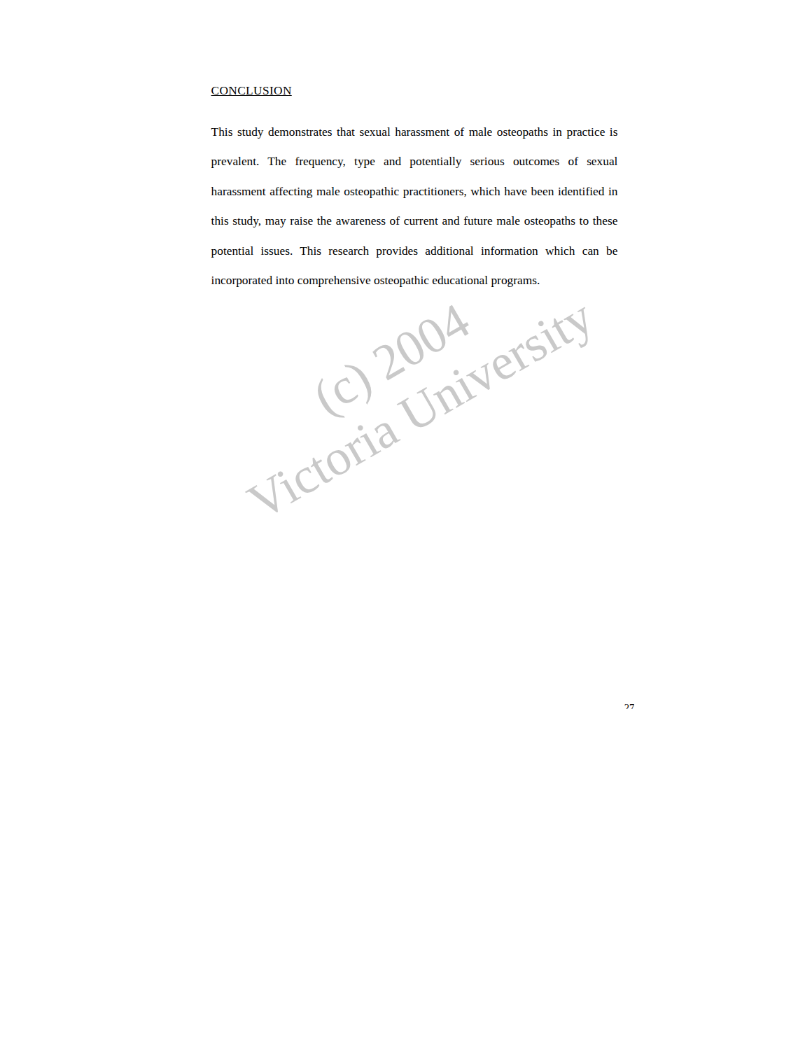(c) 2004 Victoria University
CONCLUSION
This study demonstrates that sexual harassment of male osteopaths in practice is prevalent. The frequency, type and potentially serious outcomes of sexual harassment affecting male osteopathic practitioners, which have been identified in this study, may raise the awareness of current and future male osteopaths to these potential issues. This research provides additional information which can be incorporated into comprehensive osteopathic educational programs.
27